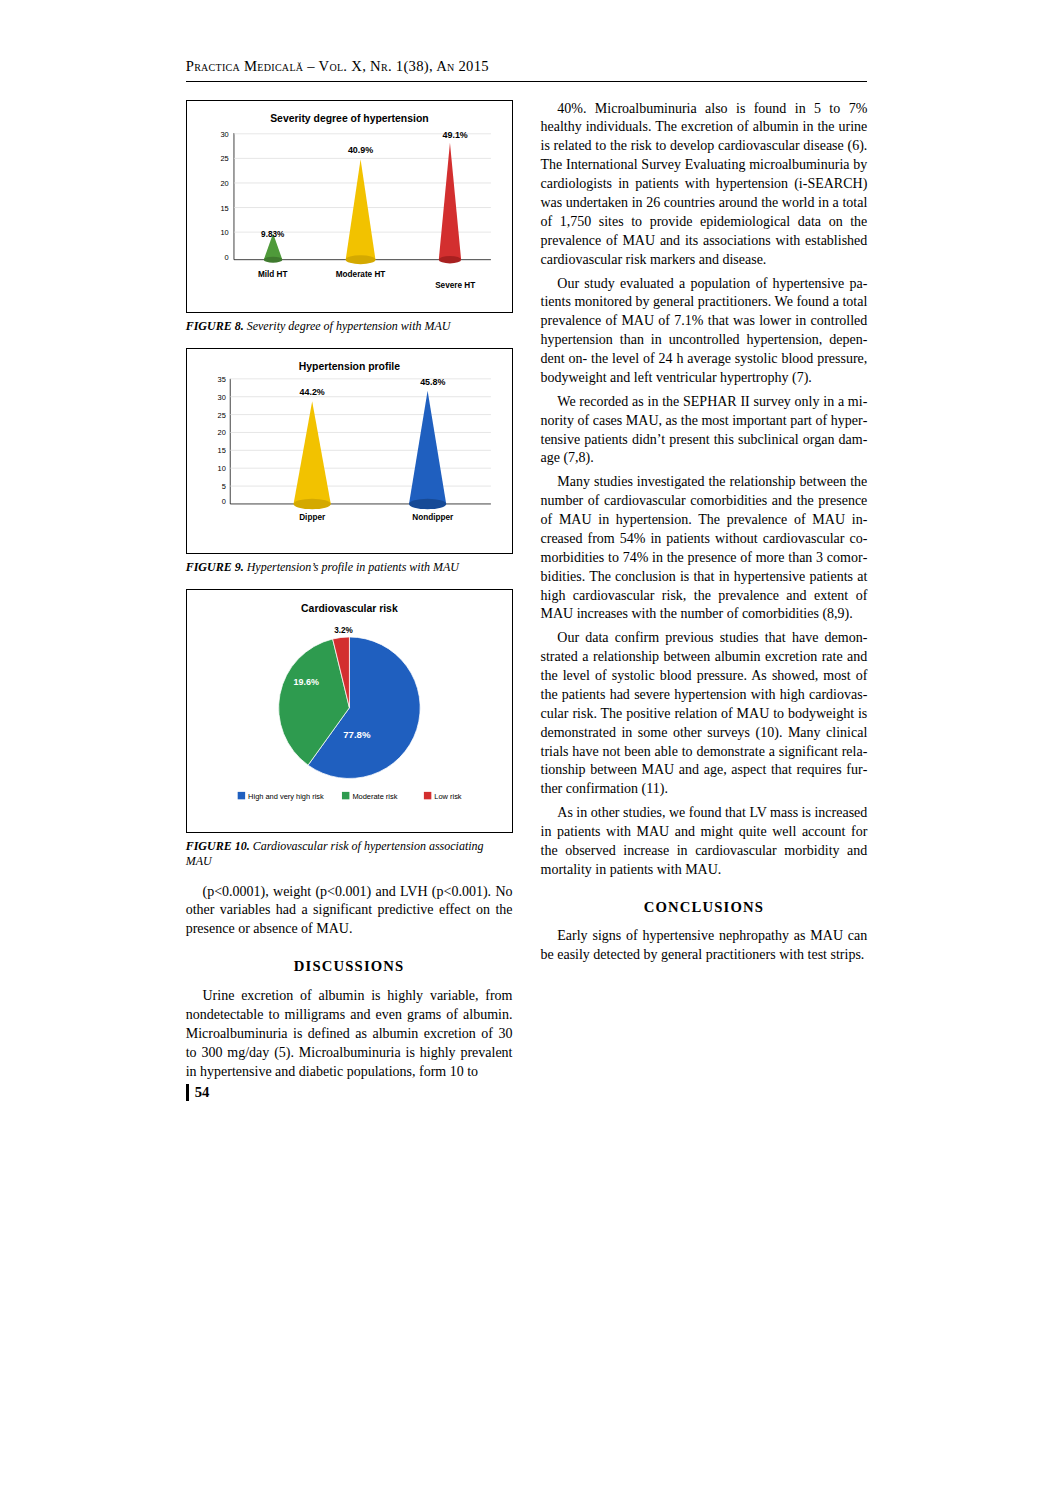Practica Medicală – Vol. X, Nr. 1(38), An 2015
Severity degree of hypertension 30 25 20 15 10 0 9.83% Mild HT 40.9% Moderate HT 49.1% Severe HT
FIGURE 8. Severity degree of hypertension with MAU
Hypertension profile 35 30 25 20 15 10 5 0 44.2% Dipper 45.8% Nondipper
FIGURE 9. Hypertension’s profile in patients with MAU
Cardiovascular risk 77.8% 19.6% 3.2% High and very high risk Moderate risk Low risk
FIGURE 10. Cardiovascular risk of hypertension associating MAU
(p<0.0001), weight (p<0.001) and LVH (p<0.001). No other variables had a significant predictive effect on the presence or absence of MAU.
DISCUSSIONS
Urine excretion of albumin is highly variable, from nondetectable to milligrams and even grams of albumin. Microalbuminuria is defined as albumin excretion of 30 to 300 mg/day (5). Microalbuminuria is highly prevalent in hypertensive and diabetic populations, form 10 to
40%. Microalbuminuria also is found in 5 to 7% healthy individuals. The excretion of albumin in the urine is related to the risk to develop cardiovascular disease (6). The International Survey Evaluating microalbuminuria by cardiologists in patients with hypertension (i-SEARCH) was undertaken in 26 countries around the world in a total of 1,750 sites to provide epidemiological data on the prevalence of MAU and its associations with established cardiovascular risk markers and disease.
Our study evaluated a population of hypertensive patients monitored by general practitioners. We found a total prevalence of MAU of 7.1% that was lower in controlled hypertension than in uncontrolled hypertension, dependent on- the level of 24 h average systolic blood pressure, bodyweight and left ventricular hypertrophy (7).
We recorded as in the SEPHAR II survey only in a minority of cases MAU, as the most important part of hypertensive patients didn’t present this subclinical organ damage (7,8).
Many studies investigated the relationship between the number of cardiovascular comorbidities and the presence of MAU in hypertension. The prevalence of MAU increased from 54% in patients without cardiovascular comorbidities to 74% in the presence of more than 3 comorbidities. The conclusion is that in hypertensive patients at high cardiovascular risk, the prevalence and extent of MAU increases with the number of comorbidities (8,9).
Our data confirm previous studies that have demonstrated a relationship between albumin excretion rate and the level of systolic blood pressure. As showed, most of the patients had severe hypertension with high cardiovascular risk. The positive relation of MAU to bodyweight is demonstrated in some other surveys (10). Many clinical trials have not been able to demonstrate a significant relationship between MAU and age, aspect that requires further confirmation (11).
As in other studies, we found that LV mass is increased in patients with MAU and might quite well account for the observed increase in cardiovascular morbidity and mortality in patients with MAU.
CONCLUSIONS
Early signs of hypertensive nephropathy as MAU can be easily detected by general practitioners with test strips.
54